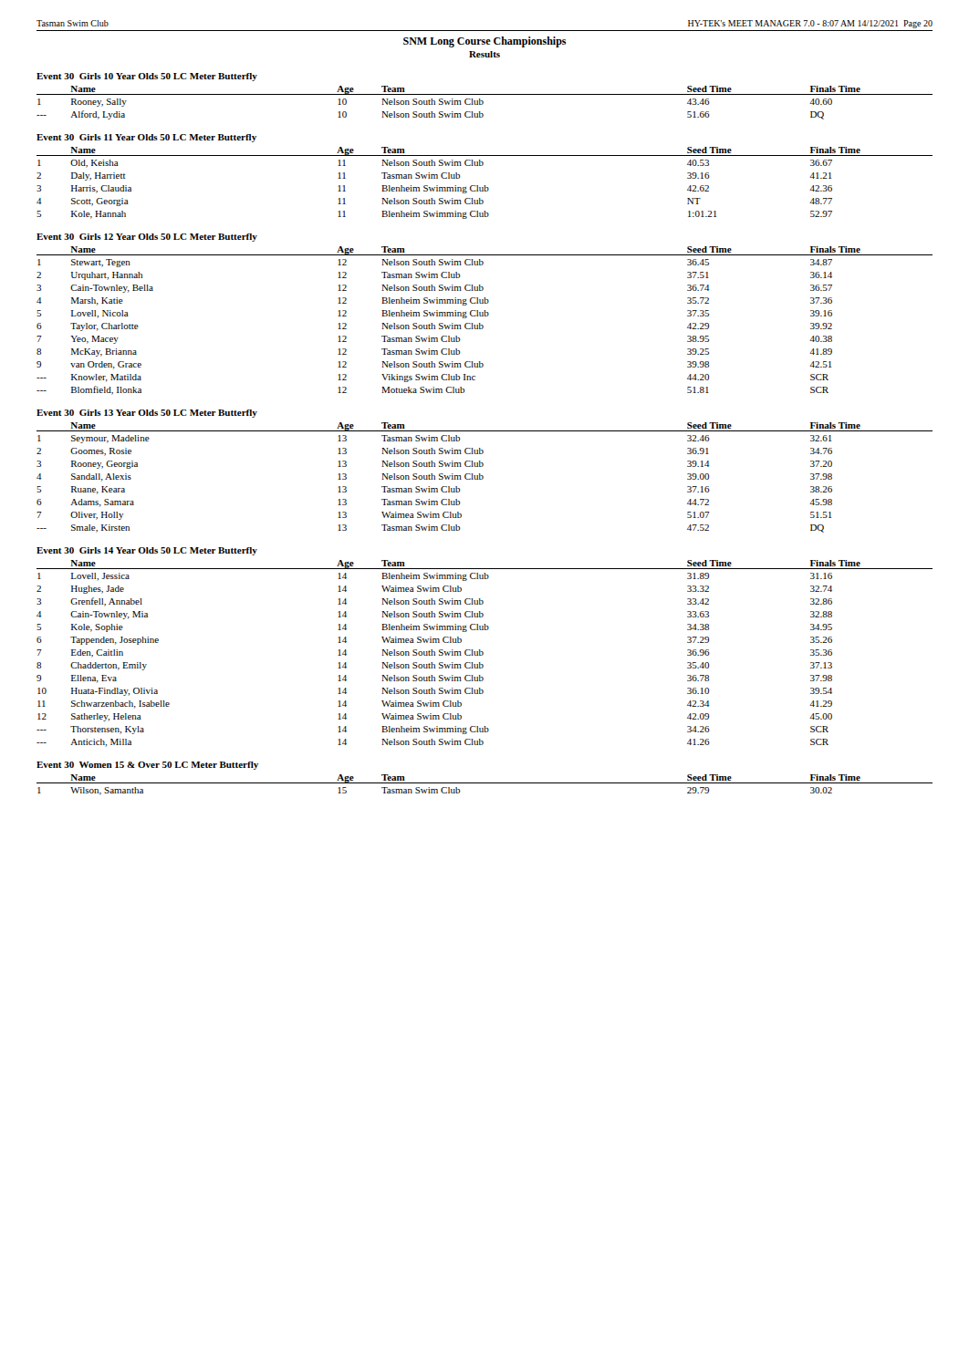Tasman Swim Club HY-TEK's MEET MANAGER 7.0 - 8:07 AM 14/12/2021 Page 20
SNM Long Course Championships
Results
Event 30 Girls 10 Year Olds 50 LC Meter Butterfly
| | Name | Age | Team | Seed Time | Finals Time |
| --- | --- | --- | --- | --- | --- |
| 1 | Rooney, Sally | 10 | Nelson South Swim Club | 43.46 | 40.60 |
| --- | Alford, Lydia | 10 | Nelson South Swim Club | 51.66 | DQ |
Event 30 Girls 11 Year Olds 50 LC Meter Butterfly
| | Name | Age | Team | Seed Time | Finals Time |
| --- | --- | --- | --- | --- | --- |
| 1 | Old, Keisha | 11 | Nelson South Swim Club | 40.53 | 36.67 |
| 2 | Daly, Harriett | 11 | Tasman Swim Club | 39.16 | 41.21 |
| 3 | Harris, Claudia | 11 | Blenheim Swimming Club | 42.62 | 42.36 |
| 4 | Scott, Georgia | 11 | Nelson South Swim Club | NT | 48.77 |
| 5 | Kole, Hannah | 11 | Blenheim Swimming Club | 1:01.21 | 52.97 |
Event 30 Girls 12 Year Olds 50 LC Meter Butterfly
| | Name | Age | Team | Seed Time | Finals Time |
| --- | --- | --- | --- | --- | --- |
| 1 | Stewart, Tegen | 12 | Nelson South Swim Club | 36.45 | 34.87 |
| 2 | Urquhart, Hannah | 12 | Tasman Swim Club | 37.51 | 36.14 |
| 3 | Cain-Townley, Bella | 12 | Nelson South Swim Club | 36.74 | 36.57 |
| 4 | Marsh, Katie | 12 | Blenheim Swimming Club | 35.72 | 37.36 |
| 5 | Lovell, Nicola | 12 | Blenheim Swimming Club | 37.35 | 39.16 |
| 6 | Taylor, Charlotte | 12 | Nelson South Swim Club | 42.29 | 39.92 |
| 7 | Yeo, Macey | 12 | Tasman Swim Club | 38.95 | 40.38 |
| 8 | McKay, Brianna | 12 | Tasman Swim Club | 39.25 | 41.89 |
| 9 | van Orden, Grace | 12 | Nelson South Swim Club | 39.98 | 42.51 |
| --- | Knowler, Matilda | 12 | Vikings Swim Club Inc | 44.20 | SCR |
| --- | Blomfield, Ilonka | 12 | Motueka Swim Club | 51.81 | SCR |
Event 30 Girls 13 Year Olds 50 LC Meter Butterfly
| | Name | Age | Team | Seed Time | Finals Time |
| --- | --- | --- | --- | --- | --- |
| 1 | Seymour, Madeline | 13 | Tasman Swim Club | 32.46 | 32.61 |
| 2 | Goomes, Rosie | 13 | Nelson South Swim Club | 36.91 | 34.76 |
| 3 | Rooney, Georgia | 13 | Nelson South Swim Club | 39.14 | 37.20 |
| 4 | Sandall, Alexis | 13 | Nelson South Swim Club | 39.00 | 37.98 |
| 5 | Ruane, Keara | 13 | Tasman Swim Club | 37.16 | 38.26 |
| 6 | Adams, Samara | 13 | Tasman Swim Club | 44.72 | 45.98 |
| 7 | Oliver, Holly | 13 | Waimea Swim Club | 51.07 | 51.51 |
| --- | Smale, Kirsten | 13 | Tasman Swim Club | 47.52 | DQ |
Event 30 Girls 14 Year Olds 50 LC Meter Butterfly
| | Name | Age | Team | Seed Time | Finals Time |
| --- | --- | --- | --- | --- | --- |
| 1 | Lovell, Jessica | 14 | Blenheim Swimming Club | 31.89 | 31.16 |
| 2 | Hughes, Jade | 14 | Waimea Swim Club | 33.32 | 32.74 |
| 3 | Grenfell, Annabel | 14 | Nelson South Swim Club | 33.42 | 32.86 |
| 4 | Cain-Townley, Mia | 14 | Nelson South Swim Club | 33.63 | 32.88 |
| 5 | Kole, Sophie | 14 | Blenheim Swimming Club | 34.38 | 34.95 |
| 6 | Tappenden, Josephine | 14 | Waimea Swim Club | 37.29 | 35.26 |
| 7 | Eden, Caitlin | 14 | Nelson South Swim Club | 36.96 | 35.36 |
| 8 | Chadderton, Emily | 14 | Nelson South Swim Club | 35.40 | 37.13 |
| 9 | Ellena, Eva | 14 | Nelson South Swim Club | 36.78 | 37.98 |
| 10 | Huata-Findlay, Olivia | 14 | Nelson South Swim Club | 36.10 | 39.54 |
| 11 | Schwarzenbach, Isabelle | 14 | Waimea Swim Club | 42.34 | 41.29 |
| 12 | Satherley, Helena | 14 | Waimea Swim Club | 42.09 | 45.00 |
| --- | Thorstensen, Kyla | 14 | Blenheim Swimming Club | 34.26 | SCR |
| --- | Anticich, Milla | 14 | Nelson South Swim Club | 41.26 | SCR |
Event 30 Women 15 & Over 50 LC Meter Butterfly
| | Name | Age | Team | Seed Time | Finals Time |
| --- | --- | --- | --- | --- | --- |
| 1 | Wilson, Samantha | 15 | Tasman Swim Club | 29.79 | 30.02 |